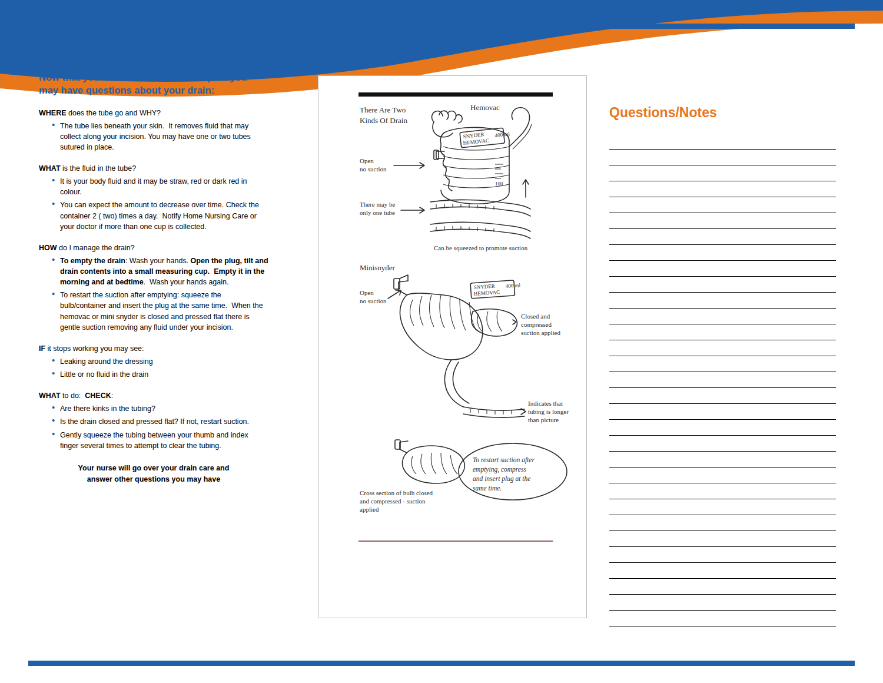Now that you are home from the hospital you may have questions about your drain:
WHERE does the tube go and WHY?
The tube lies beneath your skin. It removes fluid that may collect along your incision. You may have one or two tubes sutured in place.
WHAT is the fluid in the tube?
It is your body fluid and it may be straw, red or dark red in colour.
You can expect the amount to decrease over time. Check the container 2 ( two) times a day. Notify Home Nursing Care or your doctor if more than one cup is collected.
HOW do I manage the drain?
To empty the drain: Wash your hands. Open the plug, tilt and drain contents into a small measuring cup. Empty it in the morning and at bedtime. Wash your hands again.
To restart the suction after emptying: squeeze the bulb/container and insert the plug at the same time. When the hemovac or mini snyder is closed and pressed flat there is gentle suction removing any fluid under your incision.
IF it stops working you may see:
Leaking around the dressing
Little or no fluid in the drain
WHAT to do: CHECK:
Are there kinks in the tubing?
Is the drain closed and pressed flat? If not, restart suction.
Gently squeeze the tubing between your thumb and index finger several times to attempt to clear the tubing.
Your nurse will go over your drain care and answer other questions you may have
There Are Two Kinds Of Drain Hemovac SNYDER HEMOVAC 400 ml 100 Open no suction There may be only one tube Can be squeezed to promote suction Minisnyder Open no suction SNYDER HEMOVAC 400 ml Closed and compressed suction applied Indicates that tubing is longer than picture Cross section of bulb closed and compressed - suction applied To restart suction after emptying, compress and insert plug at the same time.
Questions/Notes